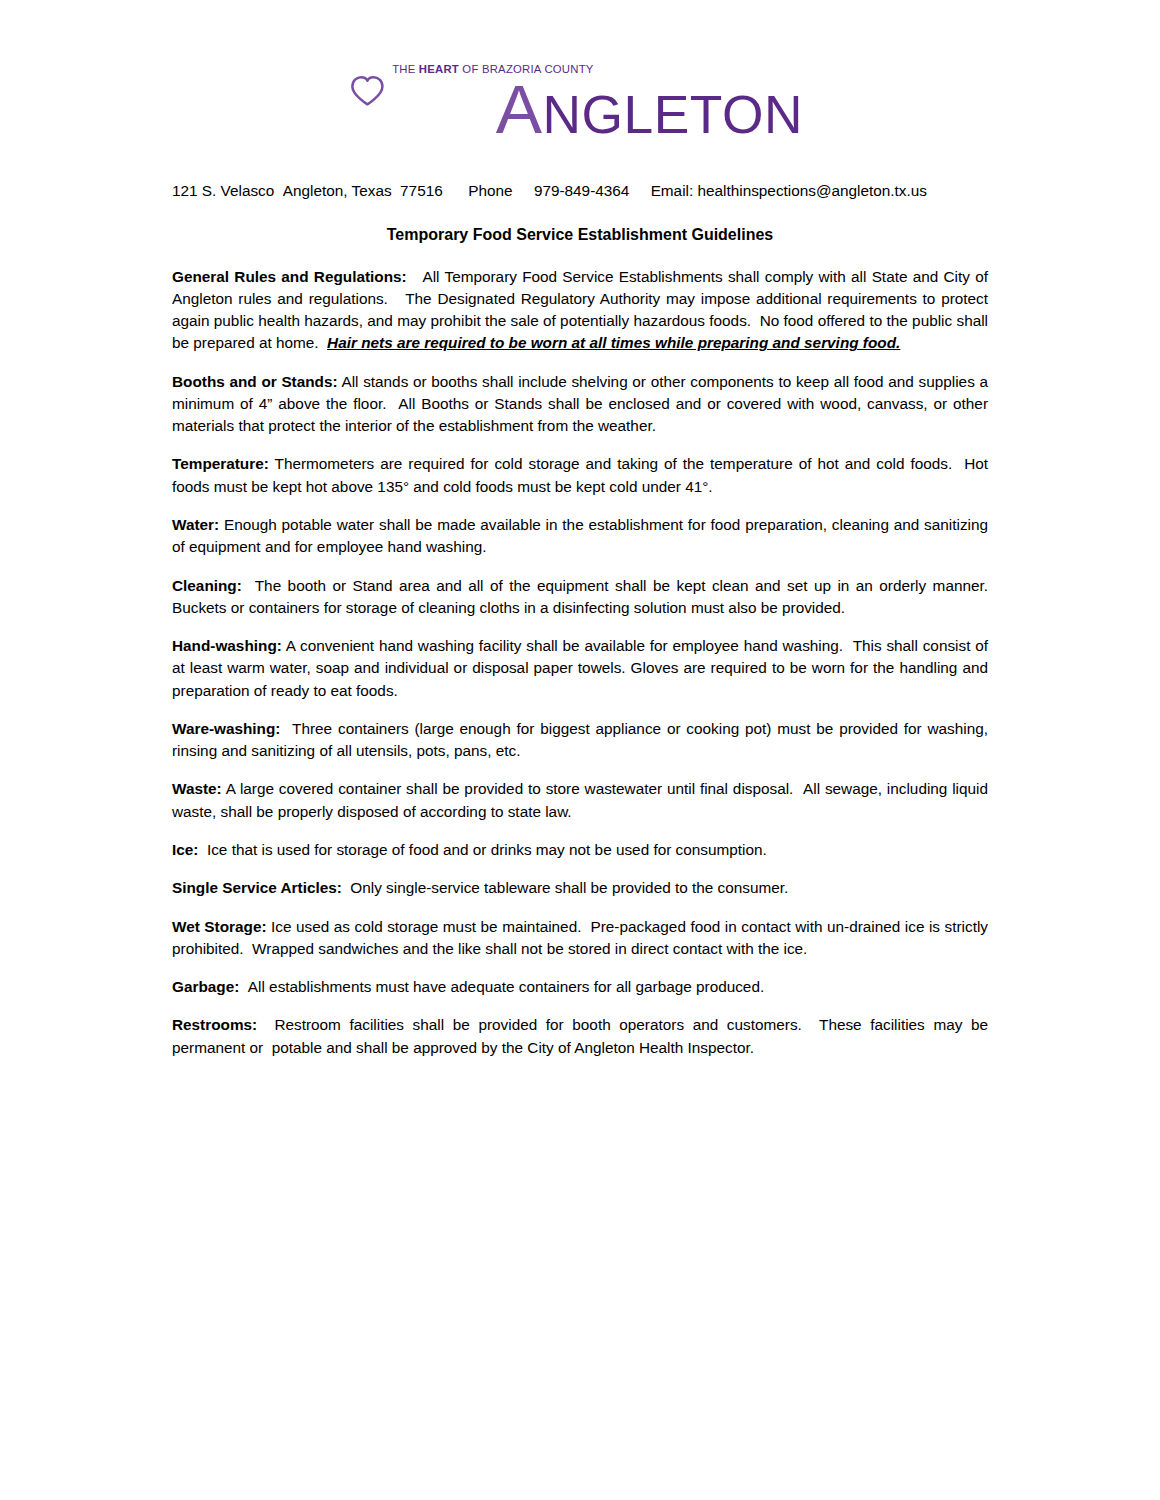THE HEART OF BRAZORIA COUNTY
ANGLETON
121 S. Velasco Angleton, Texas 77516 Phone 979-849-4364 Email: healthinspections@angleton.tx.us
Temporary Food Service Establishment Guidelines
General Rules and Regulations: All Temporary Food Service Establishments shall comply with all State and City of Angleton rules and regulations. The Designated Regulatory Authority may impose additional requirements to protect again public health hazards, and may prohibit the sale of potentially hazardous foods. No food offered to the public shall be prepared at home. Hair nets are required to be worn at all times while preparing and serving food.
Booths and or Stands: All stands or booths shall include shelving or other components to keep all food and supplies a minimum of 4” above the floor. All Booths or Stands shall be enclosed and or covered with wood, canvass, or other materials that protect the interior of the establishment from the weather.
Temperature: Thermometers are required for cold storage and taking of the temperature of hot and cold foods. Hot foods must be kept hot above 135° and cold foods must be kept cold under 41°.
Water: Enough potable water shall be made available in the establishment for food preparation, cleaning and sanitizing of equipment and for employee hand washing.
Cleaning: The booth or Stand area and all of the equipment shall be kept clean and set up in an orderly manner. Buckets or containers for storage of cleaning cloths in a disinfecting solution must also be provided.
Hand-washing: A convenient hand washing facility shall be available for employee hand washing. This shall consist of at least warm water, soap and individual or disposal paper towels. Gloves are required to be worn for the handling and preparation of ready to eat foods.
Ware-washing: Three containers (large enough for biggest appliance or cooking pot) must be provided for washing, rinsing and sanitizing of all utensils, pots, pans, etc.
Waste: A large covered container shall be provided to store wastewater until final disposal. All sewage, including liquid waste, shall be properly disposed of according to state law.
Ice: Ice that is used for storage of food and or drinks may not be used for consumption.
Single Service Articles: Only single-service tableware shall be provided to the consumer.
Wet Storage: Ice used as cold storage must be maintained. Pre-packaged food in contact with un-drained ice is strictly prohibited. Wrapped sandwiches and the like shall not be stored in direct contact with the ice.
Garbage: All establishments must have adequate containers for all garbage produced.
Restrooms: Restroom facilities shall be provided for booth operators and customers. These facilities may be permanent or potable and shall be approved by the City of Angleton Health Inspector.